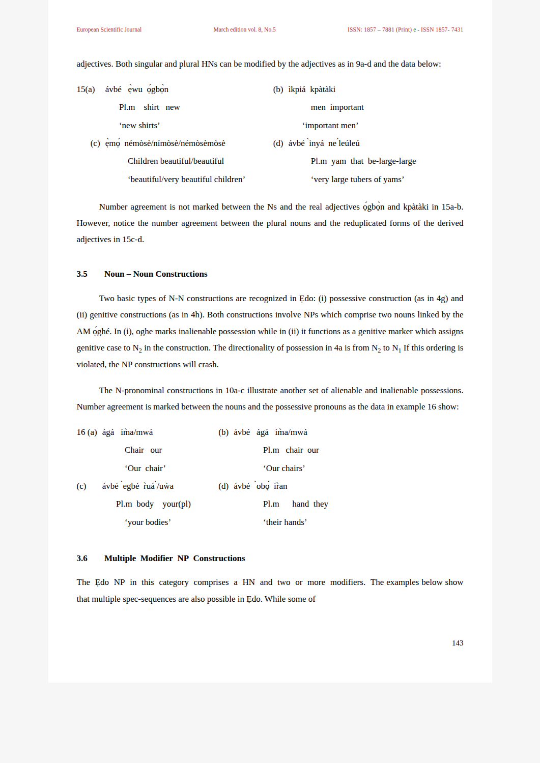European Scientific Journal March edition vol. 8, No.5 ISSN: 1857 – 7881 (Print) e - ISSN 1857- 7431
adjectives. Both singular and plural HNs can be modified by the adjectives as in 9a-d and the data below:
| 15(a) | ávbé ẹ̀wu ọ́gbọ̀n | (b) | ìkpiá kpàtàki |
| | Pl.m shirt new | | men important |
| | ‘new shirts’ | | ‘important men’ |
| (c) | ẹ̀mọ́ némòsè/nímòsè/némòsèmòsè | (d) | ávbé ̀inyá ne ́leúleú |
| | Children beautiful/beautiful | | Pl.m yam that be-large-large |
| | ‘beautiful/very beautiful children’ | | ‘very large tubers of yams’ |
Number agreement is not marked between the Ns and the real adjectives ọ́gbọ̀n and kpàtàki in 15a-b. However, notice the number agreement between the plural nouns and the reduplicated forms of the derived adjectives in 15c-d.
3.5 Noun – Noun Constructions
Two basic types of N-N constructions are recognized in Ẹdo: (i) possessive construction (as in 4g) and (ii) genitive constructions (as in 4h). Both constructions involve NPs which comprise two nouns linked by the AM ọ́ghé. In (i), oghe marks inalienable possession while in (ii) it functions as a genitive marker which assigns genitive case to N2 in the construction. The directionality of possession in 4a is from N2 to N1 If this ordering is violated, the NP constructions will crash.
The N-pronominal constructions in 10a-c illustrate another set of alienable and inalienable possessions. Number agreement is marked between the nouns and the possessive pronouns as the data in example 16 show:
| 16 (a) | ágá ím̀a/mwá | (b) | ávbé ágá ím̀a/mwá |
| | Chair our | | Pl.m chair our |
| | ‘Our chair’ | | ‘Our chairs’ |
| (c) | ávbé ̀egbé r̀uá ̀/uẁa | (d) | ávbé ̀obọ́ ír̀an |
| | Pl.m body your(pl) | | Pl.m hand they |
| | ‘your bodies’ | | ‘their hands’ |
3.6 Multiple Modifier NP Constructions
The Ẹdo NP in this category comprises a HN and two or more modifiers. The examples below show that multiple spec-sequences are also possible in Ẹdo. While some of
143